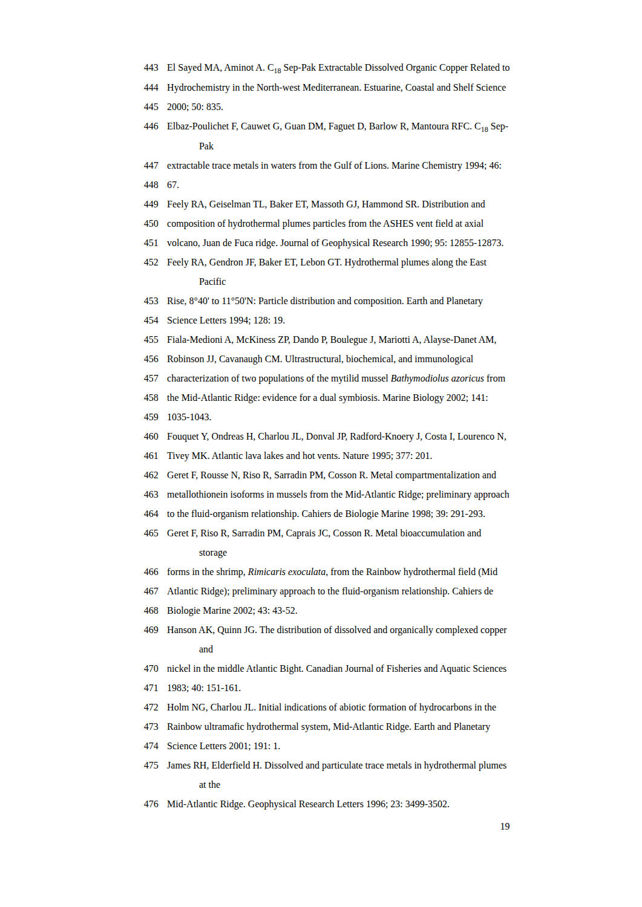El Sayed MA, Aminot A. C18 Sep-Pak Extractable Dissolved Organic Copper Related to
Hydrochemistry in the North-west Mediterranean. Estuarine, Coastal and Shelf Science
2000; 50: 835.
Elbaz-Poulichet F, Cauwet G, Guan DM, Faguet D, Barlow R, Mantoura RFC. C18 Sep-Pak
extractable trace metals in waters from the Gulf of Lions. Marine Chemistry 1994; 46:
67.
Feely RA, Geiselman TL, Baker ET, Massoth GJ, Hammond SR. Distribution and
composition of hydrothermal plumes particles from the ASHES vent field at axial
volcano, Juan de Fuca ridge. Journal of Geophysical Research 1990; 95: 12855-12873.
Feely RA, Gendron JF, Baker ET, Lebon GT. Hydrothermal plumes along the East Pacific
Rise, 8°40' to 11°50'N: Particle distribution and composition. Earth and Planetary
Science Letters 1994; 128: 19.
Fiala-Medioni A, McKiness ZP, Dando P, Boulegue J, Mariotti A, Alayse-Danet AM,
Robinson JJ, Cavanaugh CM. Ultrastructural, biochemical, and immunological
characterization of two populations of the mytilid mussel Bathymodiolus azoricus from
the Mid-Atlantic Ridge: evidence for a dual symbiosis. Marine Biology 2002; 141:
1035-1043.
Fouquet Y, Ondreas H, Charlou JL, Donval JP, Radford-Knoery J, Costa I, Lourenco N,
Tivey MK. Atlantic lava lakes and hot vents. Nature 1995; 377: 201.
Geret F, Rousse N, Riso R, Sarradin PM, Cosson R. Metal compartmentalization and
metallothionein isoforms in mussels from the Mid-Atlantic Ridge; preliminary approach
to the fluid-organism relationship. Cahiers de Biologie Marine 1998; 39: 291-293.
Geret F, Riso R, Sarradin PM, Caprais JC, Cosson R. Metal bioaccumulation and storage
forms in the shrimp, Rimicaris exoculata, from the Rainbow hydrothermal field (Mid
Atlantic Ridge); preliminary approach to the fluid-organism relationship. Cahiers de
Biologie Marine 2002; 43: 43-52.
Hanson AK, Quinn JG. The distribution of dissolved and organically complexed copper and
nickel in the middle Atlantic Bight. Canadian Journal of Fisheries and Aquatic Sciences
1983; 40: 151-161.
Holm NG, Charlou JL. Initial indications of abiotic formation of hydrocarbons in the
Rainbow ultramafic hydrothermal system, Mid-Atlantic Ridge. Earth and Planetary
Science Letters 2001; 191: 1.
James RH, Elderfield H. Dissolved and particulate trace metals in hydrothermal plumes at the
Mid-Atlantic Ridge. Geophysical Research Letters 1996; 23: 3499-3502.
19